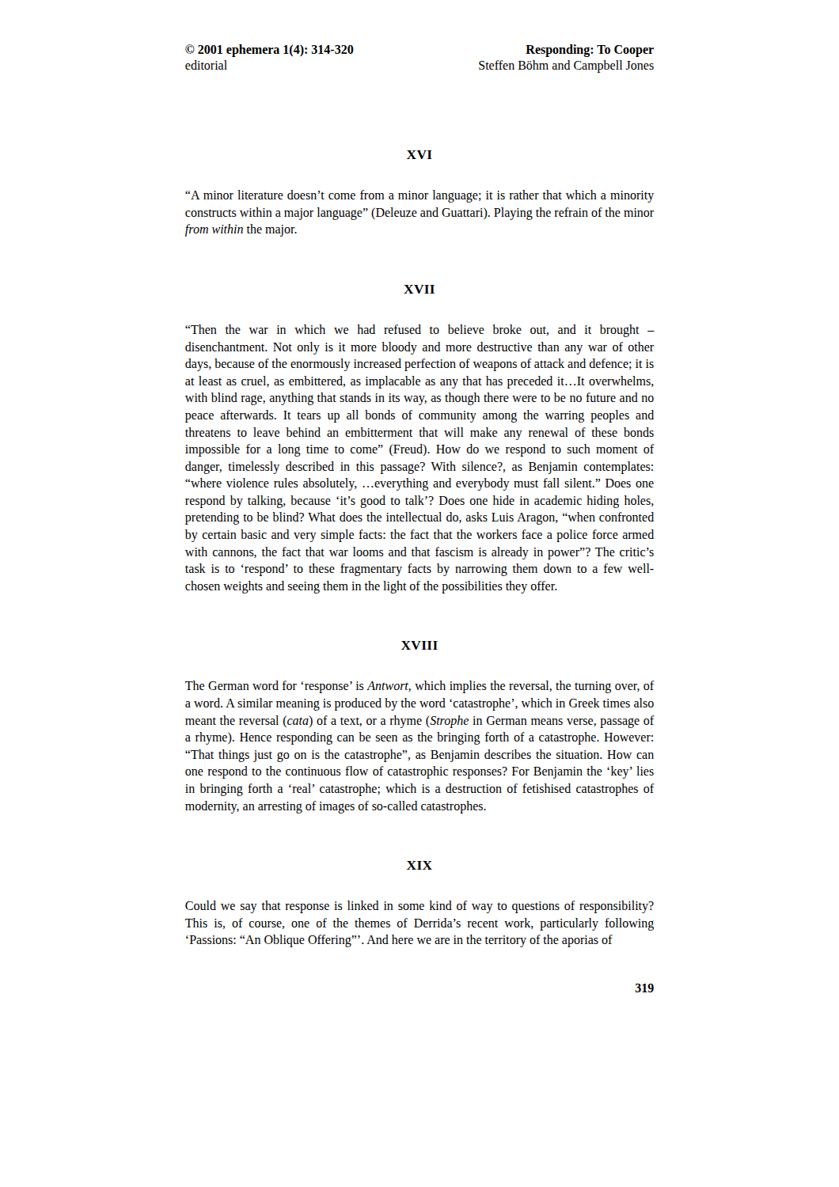© 2001 ephemera 1(4): 314-320
editorial
Responding: To Cooper
Steffen Böhm and Campbell Jones
XVI
“A minor literature doesn’t come from a minor language; it is rather that which a minority constructs within a major language” (Deleuze and Guattari). Playing the refrain of the minor from within the major.
XVII
“Then the war in which we had refused to believe broke out, and it brought – disenchantment. Not only is it more bloody and more destructive than any war of other days, because of the enormously increased perfection of weapons of attack and defence; it is at least as cruel, as embittered, as implacable as any that has preceded it…It overwhelms, with blind rage, anything that stands in its way, as though there were to be no future and no peace afterwards. It tears up all bonds of community among the warring peoples and threatens to leave behind an embitterment that will make any renewal of these bonds impossible for a long time to come” (Freud). How do we respond to such moment of danger, timelessly described in this passage? With silence?, as Benjamin contemplates: “where violence rules absolutely, …everything and everybody must fall silent.” Does one respond by talking, because ‘it’s good to talk’? Does one hide in academic hiding holes, pretending to be blind? What does the intellectual do, asks Luis Aragon, “when confronted by certain basic and very simple facts: the fact that the workers face a police force armed with cannons, the fact that war looms and that fascism is already in power”? The critic’s task is to ‘respond’ to these fragmentary facts by narrowing them down to a few well-chosen weights and seeing them in the light of the possibilities they offer.
XVIII
The German word for ‘response’ is Antwort, which implies the reversal, the turning over, of a word. A similar meaning is produced by the word ‘catastrophe’, which in Greek times also meant the reversal (cata) of a text, or a rhyme (Strophe in German means verse, passage of a rhyme). Hence responding can be seen as the bringing forth of a catastrophe. However: “That things just go on is the catastrophe”, as Benjamin describes the situation. How can one respond to the continuous flow of catastrophic responses? For Benjamin the ‘key’ lies in bringing forth a ‘real’ catastrophe; which is a destruction of fetishised catastrophes of modernity, an arresting of images of so-called catastrophes.
XIX
Could we say that response is linked in some kind of way to questions of responsibility? This is, of course, one of the themes of Derrida’s recent work, particularly following ‘Passions: “An Oblique Offering”’. And here we are in the territory of the aporias of
319